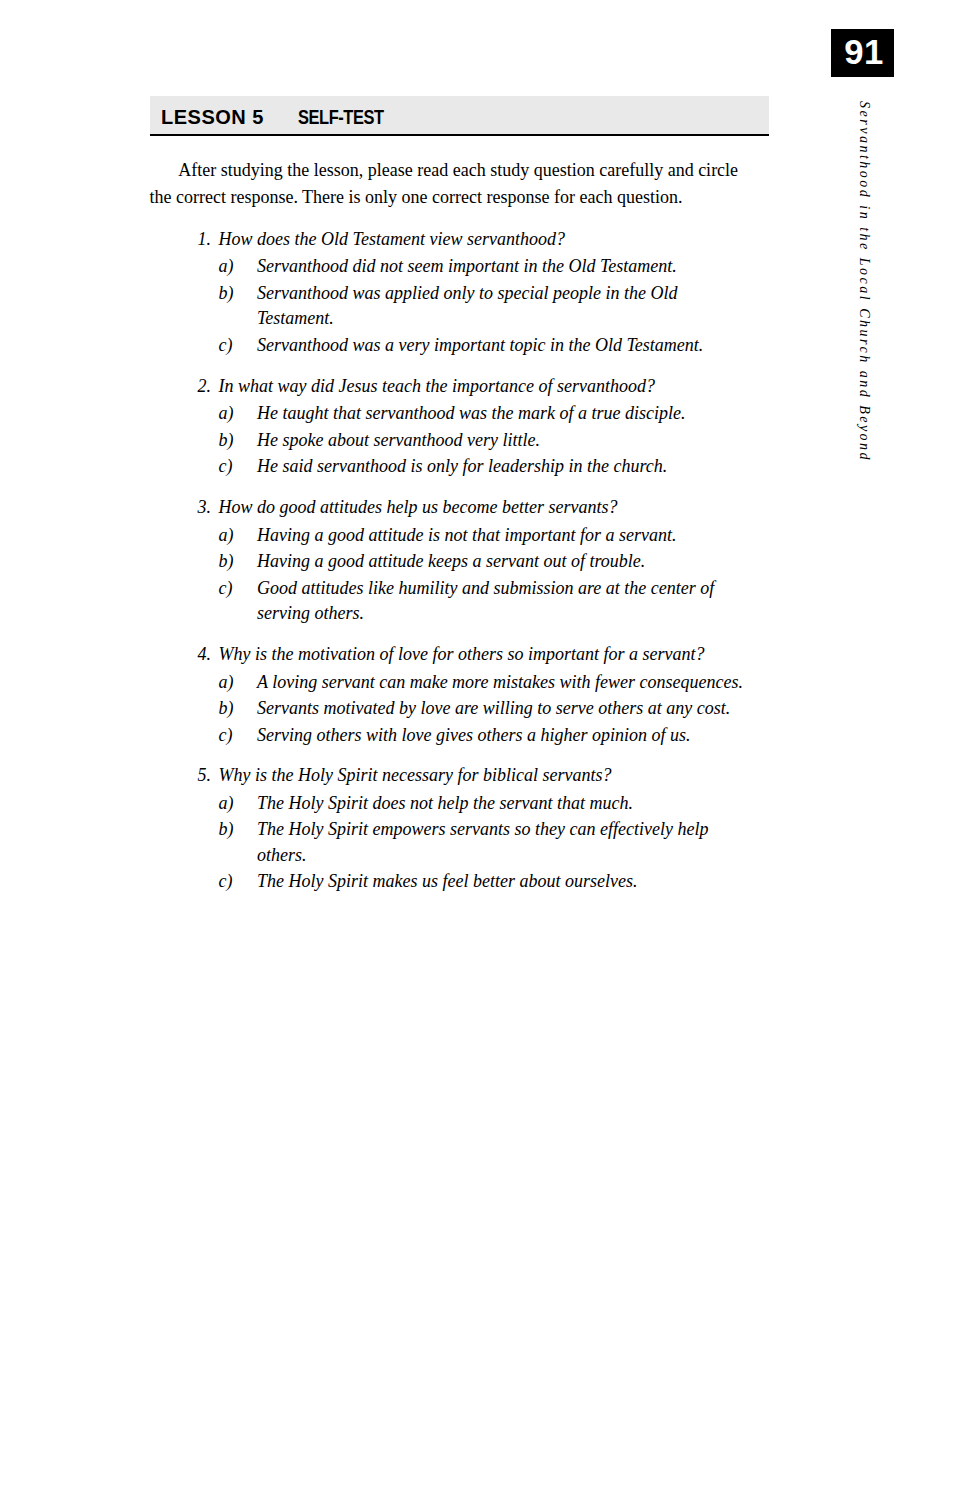91
Servanthood in the Local Church and Beyond
LESSON 5 SELF-TEST
After studying the lesson, please read each study question carefully and circle the correct response. There is only one correct response for each question.
How does the Old Testament view servanthood?
Servanthood did not seem important in the Old Testament.
Servanthood was applied only to special people in the Old Testament.
Servanthood was a very important topic in the Old Testament.
In what way did Jesus teach the importance of servanthood?
He taught that servanthood was the mark of a true disciple.
He spoke about servanthood very little.
He said servanthood is only for leadership in the church.
How do good attitudes help us become better servants?
Having a good attitude is not that important for a servant.
Having a good attitude keeps a servant out of trouble.
Good attitudes like humility and submission are at the center of serving others.
Why is the motivation of love for others so important for a servant?
A loving servant can make more mistakes with fewer consequences.
Servants motivated by love are willing to serve others at any cost.
Serving others with love gives others a higher opinion of us.
Why is the Holy Spirit necessary for biblical servants?
The Holy Spirit does not help the servant that much.
The Holy Spirit empowers servants so they can effectively help others.
The Holy Spirit makes us feel better about ourselves.